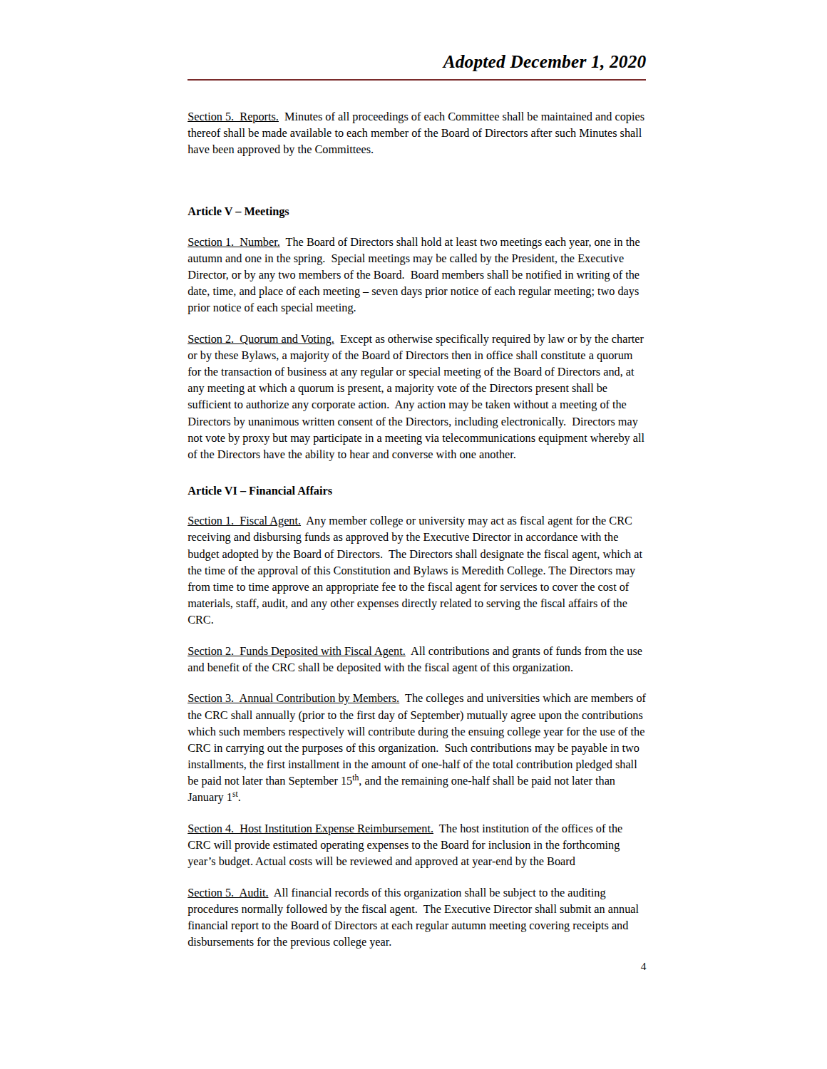Adopted December 1, 2020
Section 5. Reports. Minutes of all proceedings of each Committee shall be maintained and copies thereof shall be made available to each member of the Board of Directors after such Minutes shall have been approved by the Committees.
Article V – Meetings
Section 1. Number. The Board of Directors shall hold at least two meetings each year, one in the autumn and one in the spring. Special meetings may be called by the President, the Executive Director, or by any two members of the Board. Board members shall be notified in writing of the date, time, and place of each meeting – seven days prior notice of each regular meeting; two days prior notice of each special meeting.
Section 2. Quorum and Voting. Except as otherwise specifically required by law or by the charter or by these Bylaws, a majority of the Board of Directors then in office shall constitute a quorum for the transaction of business at any regular or special meeting of the Board of Directors and, at any meeting at which a quorum is present, a majority vote of the Directors present shall be sufficient to authorize any corporate action. Any action may be taken without a meeting of the Directors by unanimous written consent of the Directors, including electronically. Directors may not vote by proxy but may participate in a meeting via telecommunications equipment whereby all of the Directors have the ability to hear and converse with one another.
Article VI – Financial Affairs
Section 1. Fiscal Agent. Any member college or university may act as fiscal agent for the CRC receiving and disbursing funds as approved by the Executive Director in accordance with the budget adopted by the Board of Directors. The Directors shall designate the fiscal agent, which at the time of the approval of this Constitution and Bylaws is Meredith College. The Directors may from time to time approve an appropriate fee to the fiscal agent for services to cover the cost of materials, staff, audit, and any other expenses directly related to serving the fiscal affairs of the CRC.
Section 2. Funds Deposited with Fiscal Agent. All contributions and grants of funds from the use and benefit of the CRC shall be deposited with the fiscal agent of this organization.
Section 3. Annual Contribution by Members. The colleges and universities which are members of the CRC shall annually (prior to the first day of September) mutually agree upon the contributions which such members respectively will contribute during the ensuing college year for the use of the CRC in carrying out the purposes of this organization. Such contributions may be payable in two installments, the first installment in the amount of one-half of the total contribution pledged shall be paid not later than September 15th, and the remaining one-half shall be paid not later than January 1st.
Section 4. Host Institution Expense Reimbursement. The host institution of the offices of the CRC will provide estimated operating expenses to the Board for inclusion in the forthcoming year’s budget. Actual costs will be reviewed and approved at year-end by the Board
Section 5. Audit. All financial records of this organization shall be subject to the auditing procedures normally followed by the fiscal agent. The Executive Director shall submit an annual financial report to the Board of Directors at each regular autumn meeting covering receipts and disbursements for the previous college year.
4